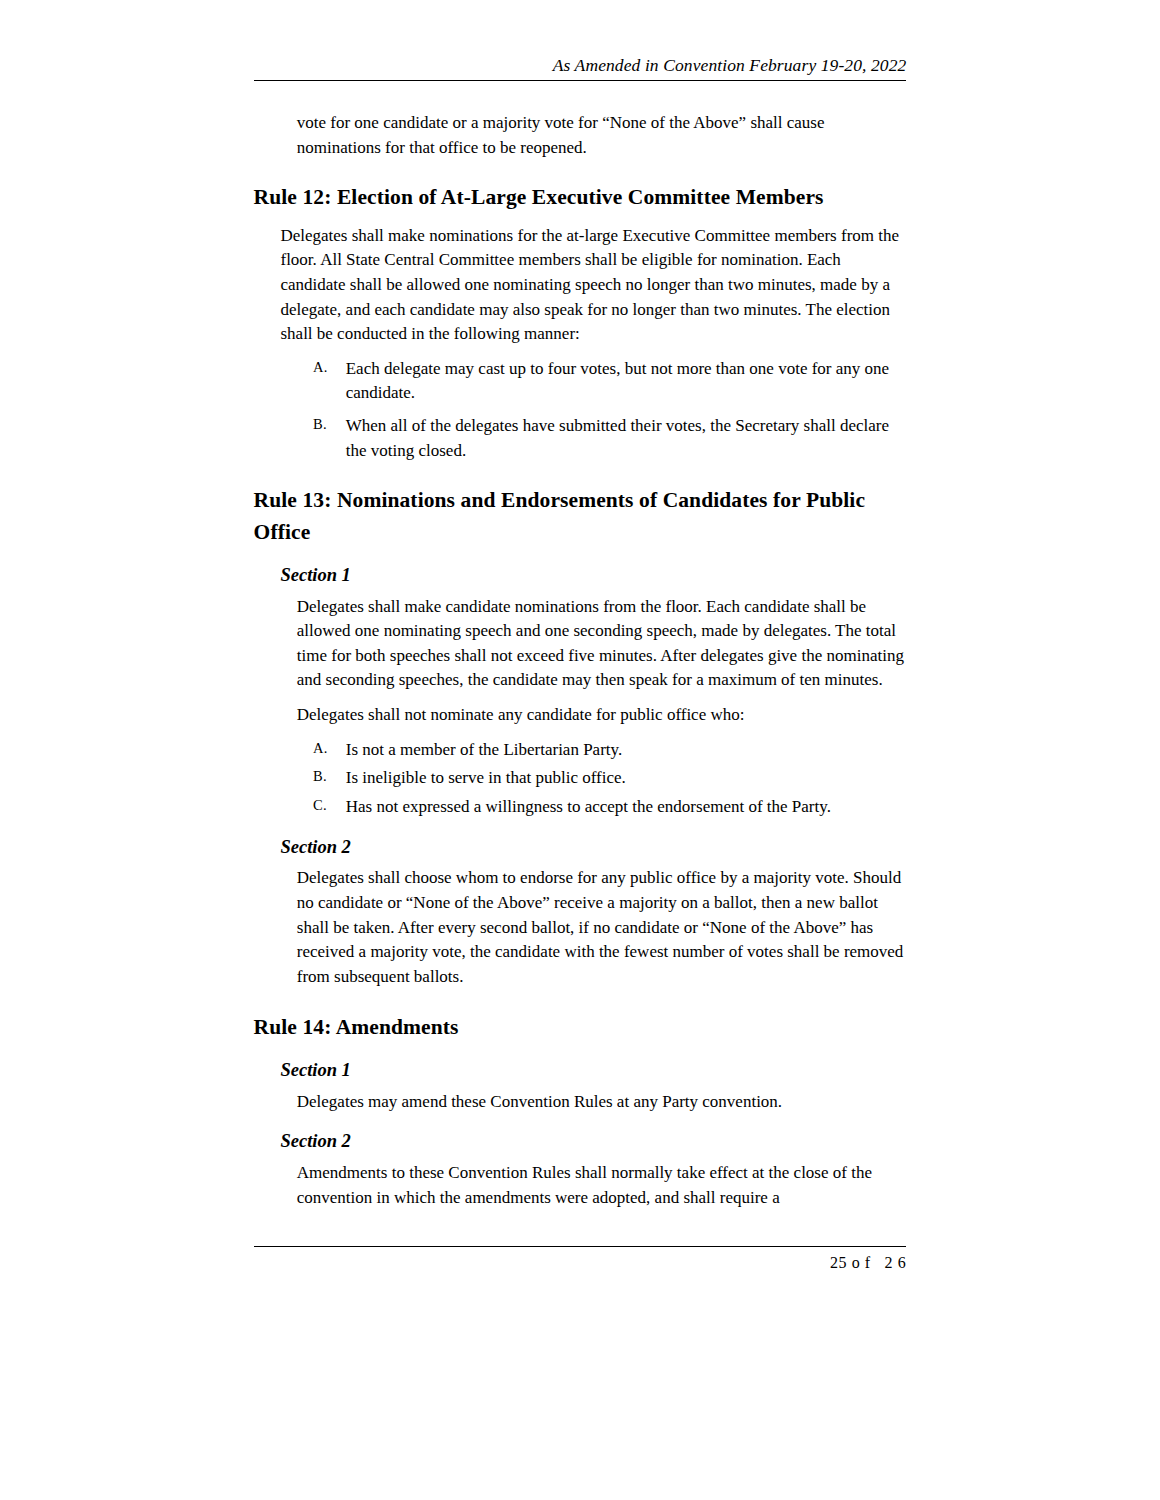As Amended in Convention February 19-20, 2022
vote for one candidate or a majority vote for “None of the Above” shall cause nominations for that office to be reopened.
Rule 12: Election of At-Large Executive Committee Members
Delegates shall make nominations for the at-large Executive Committee members from the floor. All State Central Committee members shall be eligible for nomination. Each candidate shall be allowed one nominating speech no longer than two minutes, made by a delegate, and each candidate may also speak for no longer than two minutes. The election shall be conducted in the following manner:
A. Each delegate may cast up to four votes, but not more than one vote for any one candidate.
B. When all of the delegates have submitted their votes, the Secretary shall declare the voting closed.
Rule 13: Nominations and Endorsements of Candidates for Public Office
Section 1
Delegates shall make candidate nominations from the floor. Each candidate shall be allowed one nominating speech and one seconding speech, made by delegates. The total time for both speeches shall not exceed five minutes. After delegates give the nominating and seconding speeches, the candidate may then speak for a maximum of ten minutes.
Delegates shall not nominate any candidate for public office who:
A. Is not a member of the Libertarian Party.
B. Is ineligible to serve in that public office.
C. Has not expressed a willingness to accept the endorsement of the Party.
Section 2
Delegates shall choose whom to endorse for any public office by a majority vote. Should no candidate or “None of the Above” receive a majority on a ballot, then a new ballot shall be taken. After every second ballot, if no candidate or “None of the Above” has received a majority vote, the candidate with the fewest number of votes shall be removed from subsequent ballots.
Rule 14: Amendments
Section 1
Delegates may amend these Convention Rules at any Party convention.
Section 2
Amendments to these Convention Rules shall normally take effect at the close of the convention in which the amendments were adopted, and shall require a
25 o f 2 6